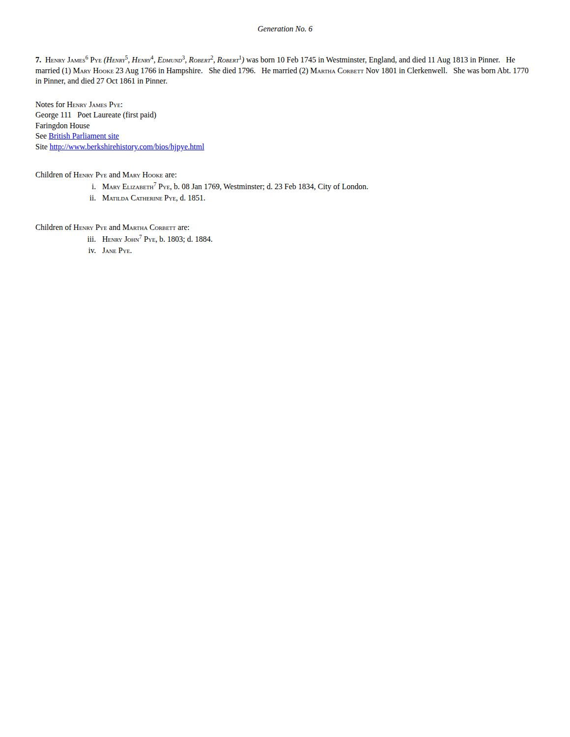Generation No. 6
7. Henry James6 Pye (Henry5, Henry4, Edmund3, Robert2, Robert1) was born 10 Feb 1745 in Westminster, England, and died 11 Aug 1813 in Pinner. He married (1) Mary Hooke 23 Aug 1766 in Hampshire. She died 1796. He married (2) Martha Corbett Nov 1801 in Clerkenwell. She was born Abt. 1770 in Pinner, and died 27 Oct 1861 in Pinner.
Notes for Henry James Pye:
George 111 Poet Laureate (first paid)
Faringdon House
See British Parliament site
Site http://www.berkshirehistory.com/bios/hjpye.html
Children of Henry Pye and Mary Hooke are:
i. Mary Elizabeth7 Pye, b. 08 Jan 1769, Westminster; d. 23 Feb 1834, City of London.
ii. Matilda Catherine Pye, d. 1851.
Children of Henry Pye and Martha Corbett are:
iii. Henry John7 Pye, b. 1803; d. 1884.
iv. Jane Pye.